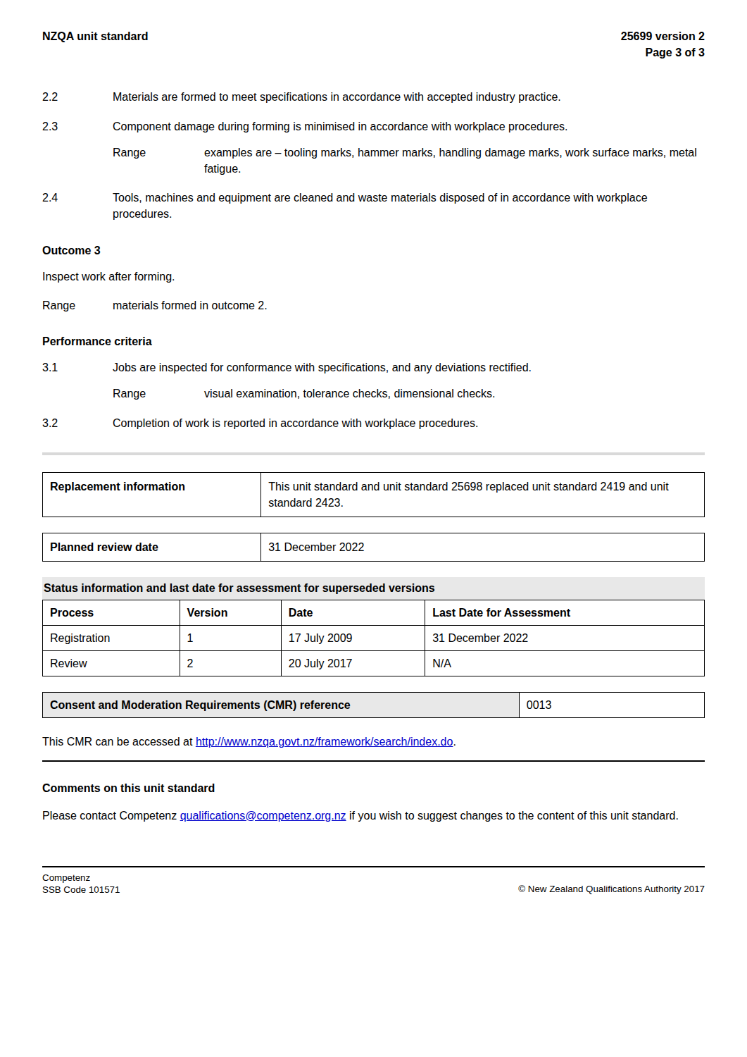NZQA unit standard
25699 version 2
Page 3 of 3
2.2
Materials are formed to meet specifications in accordance with accepted industry practice.
2.3
Component damage during forming is minimised in accordance with workplace procedures.
Range
examples are – tooling marks, hammer marks, handling damage marks, work surface marks, metal fatigue.
2.4
Tools, machines and equipment are cleaned and waste materials disposed of in accordance with workplace procedures.
Outcome 3
Inspect work after forming.
Range
materials formed in outcome 2.
Performance criteria
3.1
Jobs are inspected for conformance with specifications, and any deviations rectified.
Range
visual examination, tolerance checks, dimensional checks.
3.2
Completion of work is reported in accordance with workplace procedures.
| Replacement information | This unit standard and unit standard 25698 replaced unit standard 2419 and unit standard 2423. |
| Planned review date | 31 December 2022 |
Status information and last date for assessment for superseded versions
| Process | Version | Date | Last Date for Assessment |
| --- | --- | --- | --- |
| Registration | 1 | 17 July 2009 | 31 December 2022 |
| Review | 2 | 20 July 2017 | N/A |
| Consent and Moderation Requirements (CMR) reference | 0013 |
This CMR can be accessed at http://www.nzqa.govt.nz/framework/search/index.do.
Comments on this unit standard
Please contact Competenz qualifications@competenz.org.nz if you wish to suggest changes to the content of this unit standard.
Competenz
SSB Code 101571
© New Zealand Qualifications Authority 2017